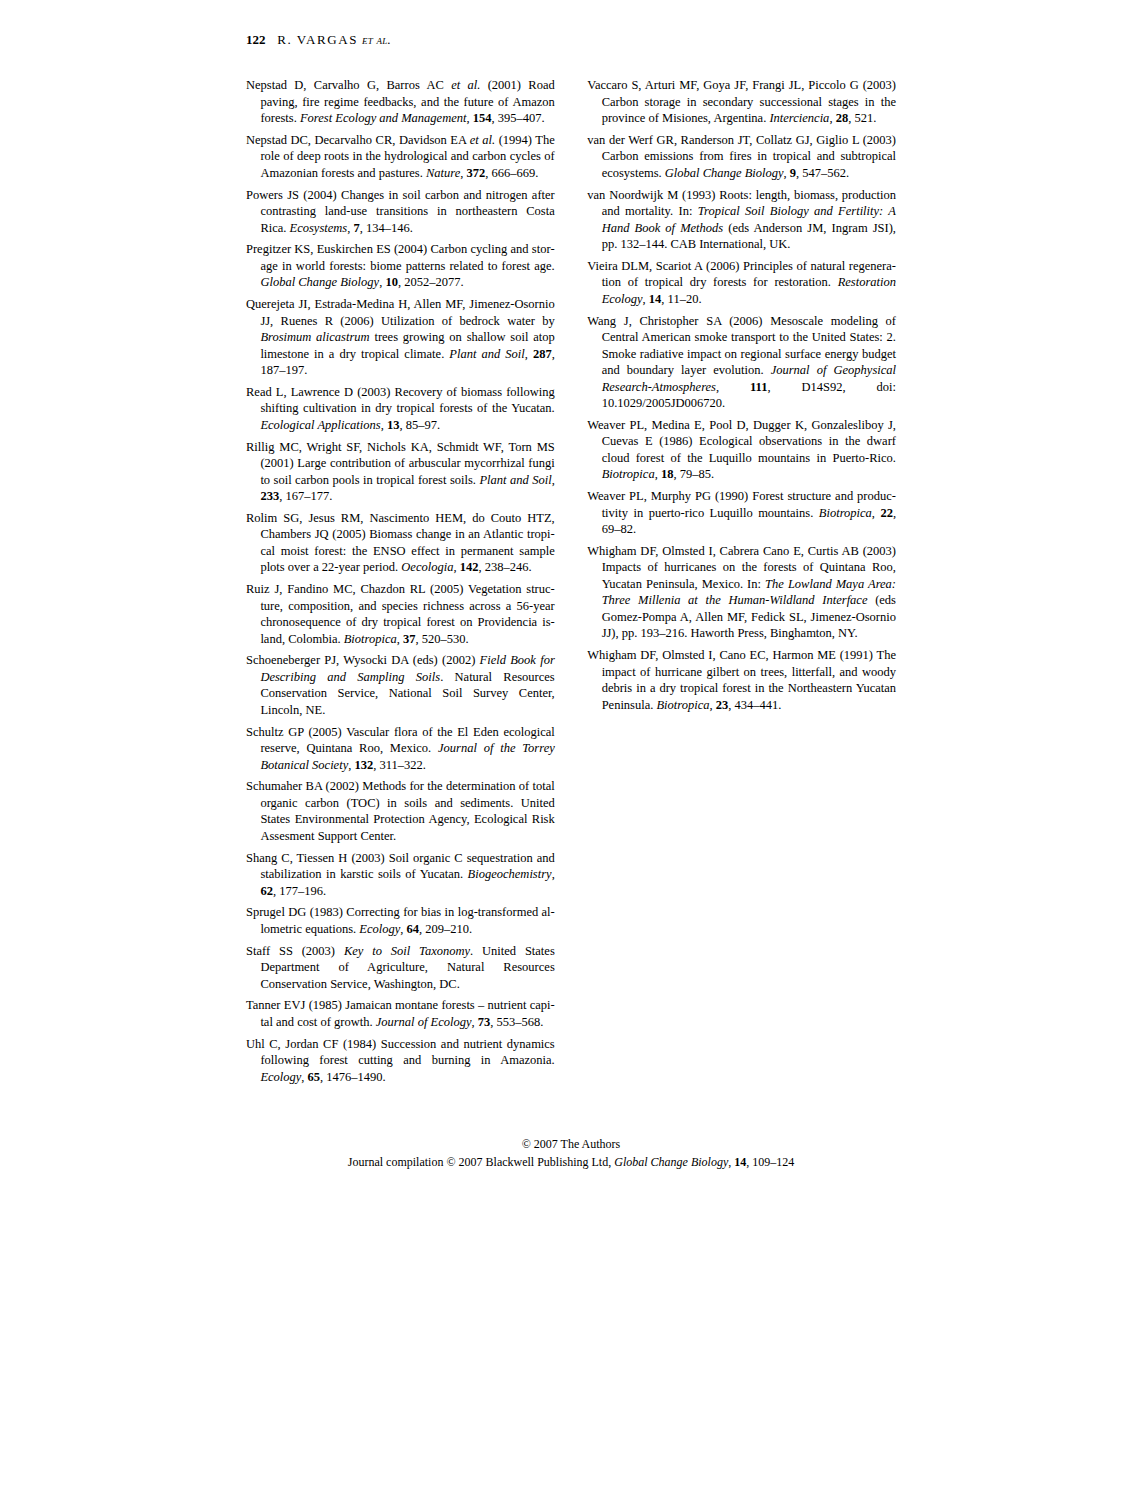122 R. VARGAS et al.
Nepstad D, Carvalho G, Barros AC et al. (2001) Road paving, fire regime feedbacks, and the future of Amazon forests. Forest Ecology and Management, 154, 395–407.
Nepstad DC, Decarvalho CR, Davidson EA et al. (1994) The role of deep roots in the hydrological and carbon cycles of Amazonian forests and pastures. Nature, 372, 666–669.
Powers JS (2004) Changes in soil carbon and nitrogen after contrasting land-use transitions in northeastern Costa Rica. Ecosystems, 7, 134–146.
Pregitzer KS, Euskirchen ES (2004) Carbon cycling and storage in world forests: biome patterns related to forest age. Global Change Biology, 10, 2052–2077.
Querejeta JI, Estrada-Medina H, Allen MF, Jimenez-Osornio JJ, Ruenes R (2006) Utilization of bedrock water by Brosimum alicastrum trees growing on shallow soil atop limestone in a dry tropical climate. Plant and Soil, 287, 187–197.
Read L, Lawrence D (2003) Recovery of biomass following shifting cultivation in dry tropical forests of the Yucatan. Ecological Applications, 13, 85–97.
Rillig MC, Wright SF, Nichols KA, Schmidt WF, Torn MS (2001) Large contribution of arbuscular mycorrhizal fungi to soil carbon pools in tropical forest soils. Plant and Soil, 233, 167–177.
Rolim SG, Jesus RM, Nascimento HEM, do Couto HTZ, Chambers JQ (2005) Biomass change in an Atlantic tropical moist forest: the ENSO effect in permanent sample plots over a 22-year period. Oecologia, 142, 238–246.
Ruiz J, Fandino MC, Chazdon RL (2005) Vegetation structure, composition, and species richness across a 56-year chronosequence of dry tropical forest on Providencia island, Colombia. Biotropica, 37, 520–530.
Schoeneberger PJ, Wysocki DA (eds) (2002) Field Book for Describing and Sampling Soils. Natural Resources Conservation Service, National Soil Survey Center, Lincoln, NE.
Schultz GP (2005) Vascular flora of the El Eden ecological reserve, Quintana Roo, Mexico. Journal of the Torrey Botanical Society, 132, 311–322.
Schumaher BA (2002) Methods for the determination of total organic carbon (TOC) in soils and sediments. United States Environmental Protection Agency, Ecological Risk Assesment Support Center.
Shang C, Tiessen H (2003) Soil organic C sequestration and stabilization in karstic soils of Yucatan. Biogeochemistry, 62, 177–196.
Sprugel DG (1983) Correcting for bias in log-transformed allometric equations. Ecology, 64, 209–210.
Staff SS (2003) Key to Soil Taxonomy. United States Department of Agriculture, Natural Resources Conservation Service, Washington, DC.
Tanner EVJ (1985) Jamaican montane forests – nutrient capital and cost of growth. Journal of Ecology, 73, 553–568.
Uhl C, Jordan CF (1984) Succession and nutrient dynamics following forest cutting and burning in Amazonia. Ecology, 65, 1476–1490.
Vaccaro S, Arturi MF, Goya JF, Frangi JL, Piccolo G (2003) Carbon storage in secondary successional stages in the province of Misiones, Argentina. Interciencia, 28, 521.
van der Werf GR, Randerson JT, Collatz GJ, Giglio L (2003) Carbon emissions from fires in tropical and subtropical ecosystems. Global Change Biology, 9, 547–562.
van Noordwijk M (1993) Roots: length, biomass, production and mortality. In: Tropical Soil Biology and Fertility: A Hand Book of Methods (eds Anderson JM, Ingram JSI), pp. 132–144. CAB International, UK.
Vieira DLM, Scariot A (2006) Principles of natural regeneration of tropical dry forests for restoration. Restoration Ecology, 14, 11–20.
Wang J, Christopher SA (2006) Mesoscale modeling of Central American smoke transport to the United States: 2. Smoke radiative impact on regional surface energy budget and boundary layer evolution. Journal of Geophysical Research-Atmospheres, 111, D14S92, doi: 10.1029/2005JD006720.
Weaver PL, Medina E, Pool D, Dugger K, Gonzalesliboy J, Cuevas E (1986) Ecological observations in the dwarf cloud forest of the Luquillo mountains in Puerto-Rico. Biotropica, 18, 79–85.
Weaver PL, Murphy PG (1990) Forest structure and productivity in puerto-rico Luquillo mountains. Biotropica, 22, 69–82.
Whigham DF, Olmsted I, Cabrera Cano E, Curtis AB (2003) Impacts of hurricanes on the forests of Quintana Roo, Yucatan Peninsula, Mexico. In: The Lowland Maya Area: Three Millenia at the Human-Wildland Interface (eds Gomez-Pompa A, Allen MF, Fedick SL, Jimenez-Osornio JJ), pp. 193–216. Haworth Press, Binghamton, NY.
Whigham DF, Olmsted I, Cano EC, Harmon ME (1991) The impact of hurricane gilbert on trees, litterfall, and woody debris in a dry tropical forest in the Northeastern Yucatan Peninsula. Biotropica, 23, 434–441.
© 2007 The Authors
Journal compilation © 2007 Blackwell Publishing Ltd, Global Change Biology, 14, 109–124